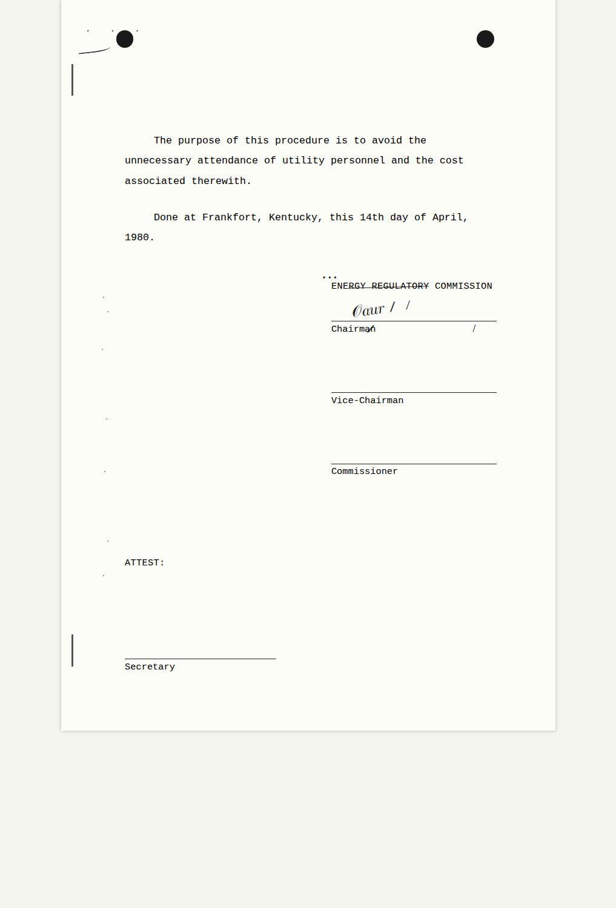. . .
The purpose of this procedure is to avoid the unnecessary attendance of utility personnel and the cost associated therewith.
Done at Frankfort, Kentucky, this 14th day of April, 1980.
•••ENERGY REGULATORY COMMISSION
𝒪𝑎𝑢𝑟 / ⁄
Chairman/ ⁄
Vice-Chairman
Commissioner
ATTEST:
Secretary